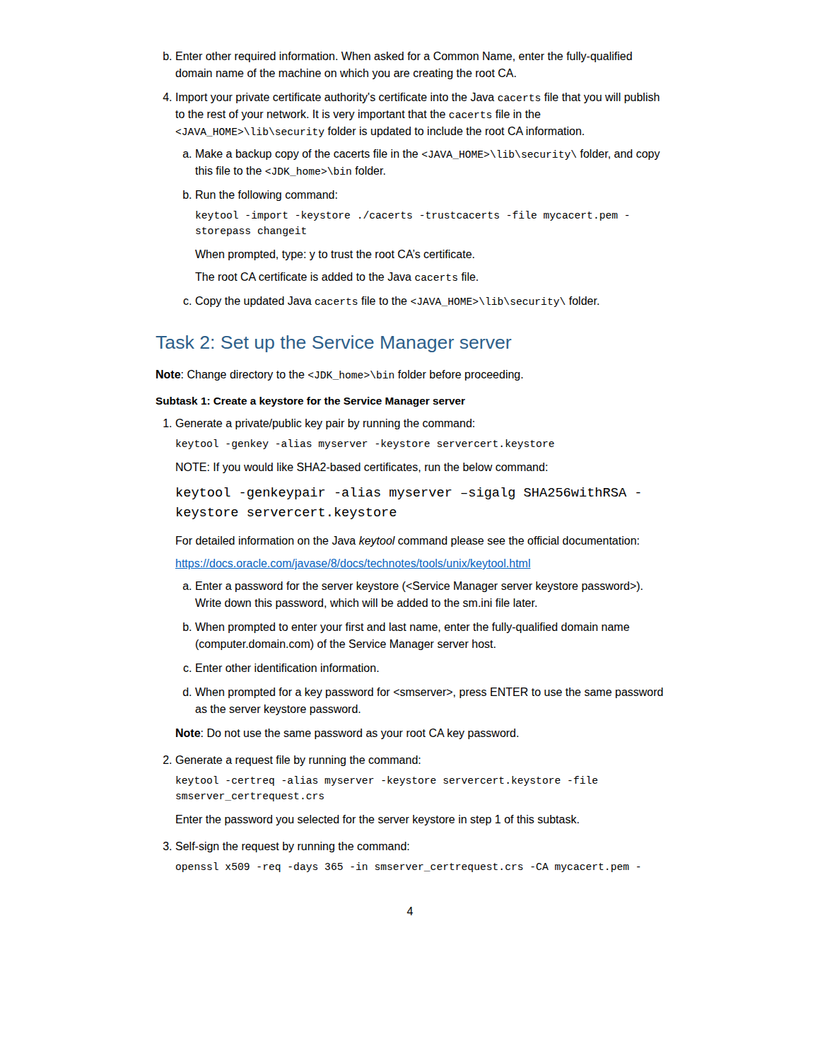Enter other required information. When asked for a Common Name, enter the fully-qualified domain name of the machine on which you are creating the root CA.
Import your private certificate authority's certificate into the Java cacerts file that you will publish to the rest of your network. It is very important that the cacerts file in the <JAVA_HOME>\lib\security folder is updated to include the root CA information.
Make a backup copy of the cacerts file in the <JAVA_HOME>\lib\security\ folder, and copy this file to the <JDK_home>\bin folder.
Run the following command:
keytool -import -keystore ./cacerts -trustcacerts -file mycacert.pem -
storepass changeit
When prompted, type: y to trust the root CA’s certificate.
The root CA certificate is added to the Java cacerts file.
Copy the updated Java cacerts file to the <JAVA_HOME>\lib\security\ folder.
Task 2: Set up the Service Manager server
Note: Change directory to the <JDK_home>\bin folder before proceeding.
Subtask 1: Create a keystore for the Service Manager server
Generate a private/public key pair by running the command:
keytool -genkey -alias myserver -keystore servercert.keystore
NOTE: If you would like SHA2-based certificates, run the below command:
keytool -genkeypair -alias myserver –sigalg SHA256withRSA -
keystore servercert.keystore
For detailed information on the Java keytool command please see the official documentation:
https://docs.oracle.com/javase/8/docs/technotes/tools/unix/keytool.html
Enter a password for the server keystore (<Service Manager server keystore password>). Write down this password, which will be added to the sm.ini file later.
When prompted to enter your first and last name, enter the fully-qualified domain name (computer.domain.com) of the Service Manager server host.
Enter other identification information.
When prompted for a key password for <smserver>, press ENTER to use the same password as the server keystore password.
Note: Do not use the same password as your root CA key password.
Generate a request file by running the command:
keytool -certreq -alias myserver -keystore servercert.keystore -file
smserver_certrequest.crs
Enter the password you selected for the server keystore in step 1 of this subtask.
Self-sign the request by running the command:
openssl x509 -req -days 365 -in smserver_certrequest.crs -CA mycacert.pem -
4